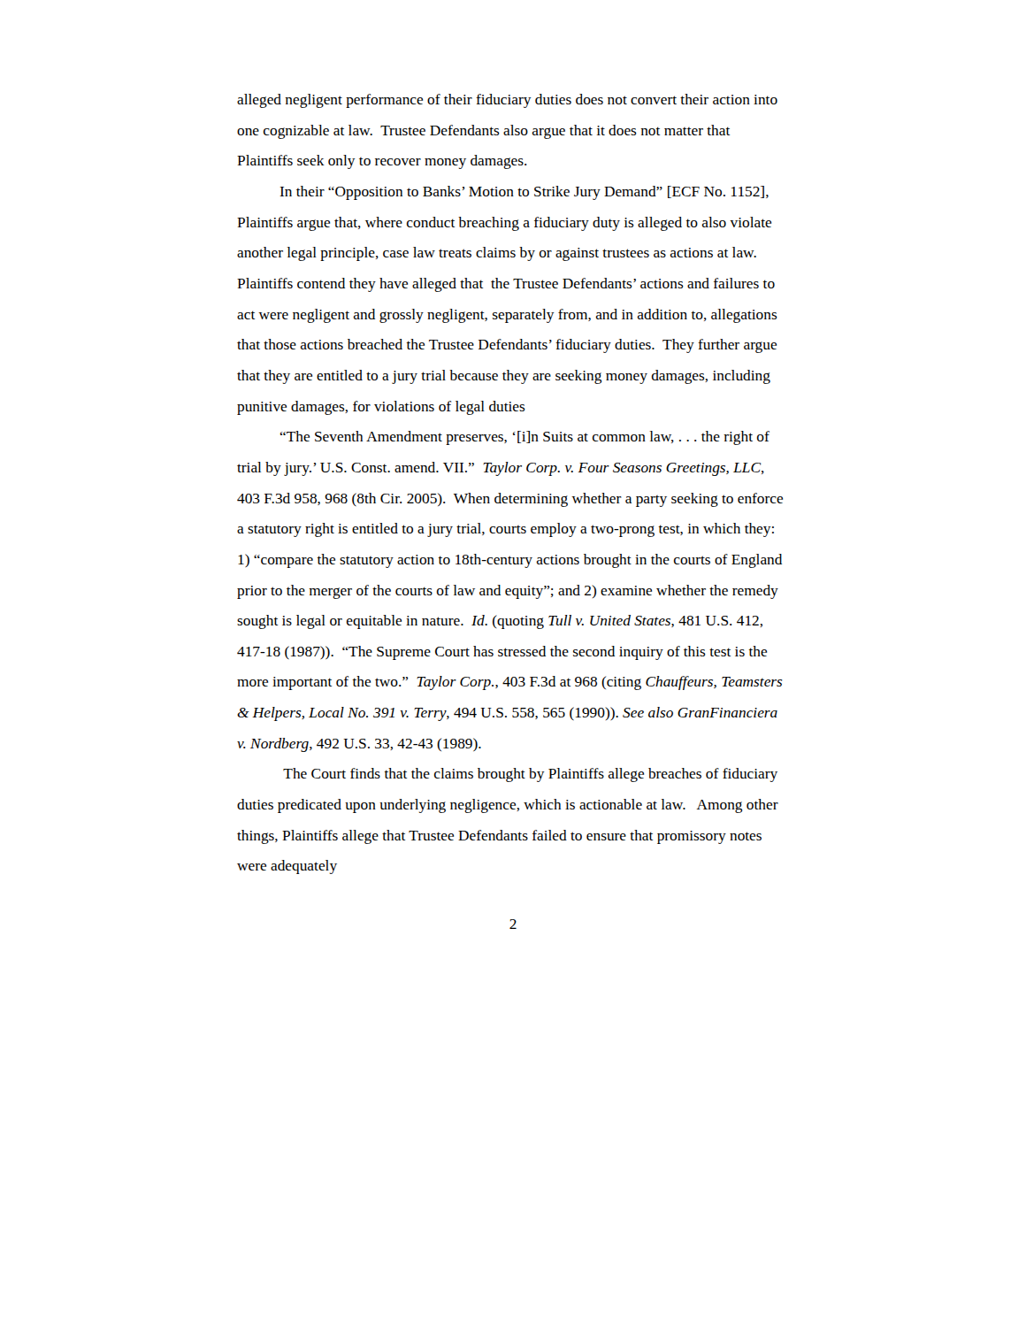alleged negligent performance of their fiduciary duties does not convert their action into one cognizable at law. Trustee Defendants also argue that it does not matter that Plaintiffs seek only to recover money damages.
In their “Opposition to Banks’ Motion to Strike Jury Demand” [ECF No. 1152], Plaintiffs argue that, where conduct breaching a fiduciary duty is alleged to also violate another legal principle, case law treats claims by or against trustees as actions at law. Plaintiffs contend they have alleged that the Trustee Defendants’ actions and failures to act were negligent and grossly negligent, separately from, and in addition to, allegations that those actions breached the Trustee Defendants’ fiduciary duties. They further argue that they are entitled to a jury trial because they are seeking money damages, including punitive damages, for violations of legal duties
“The Seventh Amendment preserves, ‘[i]n Suits at common law, . . . the right of trial by jury.’ U.S. Const. amend. VII.” Taylor Corp. v. Four Seasons Greetings, LLC, 403 F.3d 958, 968 (8th Cir. 2005). When determining whether a party seeking to enforce a statutory right is entitled to a jury trial, courts employ a two-prong test, in which they: 1) “compare the statutory action to 18th-century actions brought in the courts of England prior to the merger of the courts of law and equity”; and 2) examine whether the remedy sought is legal or equitable in nature. Id. (quoting Tull v. United States, 481 U.S. 412, 417-18 (1987)). “The Supreme Court has stressed the second inquiry of this test is the more important of the two.” Taylor Corp., 403 F.3d at 968 (citing Chauffeurs, Teamsters & Helpers, Local No. 391 v. Terry, 494 U.S. 558, 565 (1990)). See also GranFinanciera v. Nordberg, 492 U.S. 33, 42-43 (1989).
The Court finds that the claims brought by Plaintiffs allege breaches of fiduciary duties predicated upon underlying negligence, which is actionable at law. Among other things, Plaintiffs allege that Trustee Defendants failed to ensure that promissory notes were adequately
2